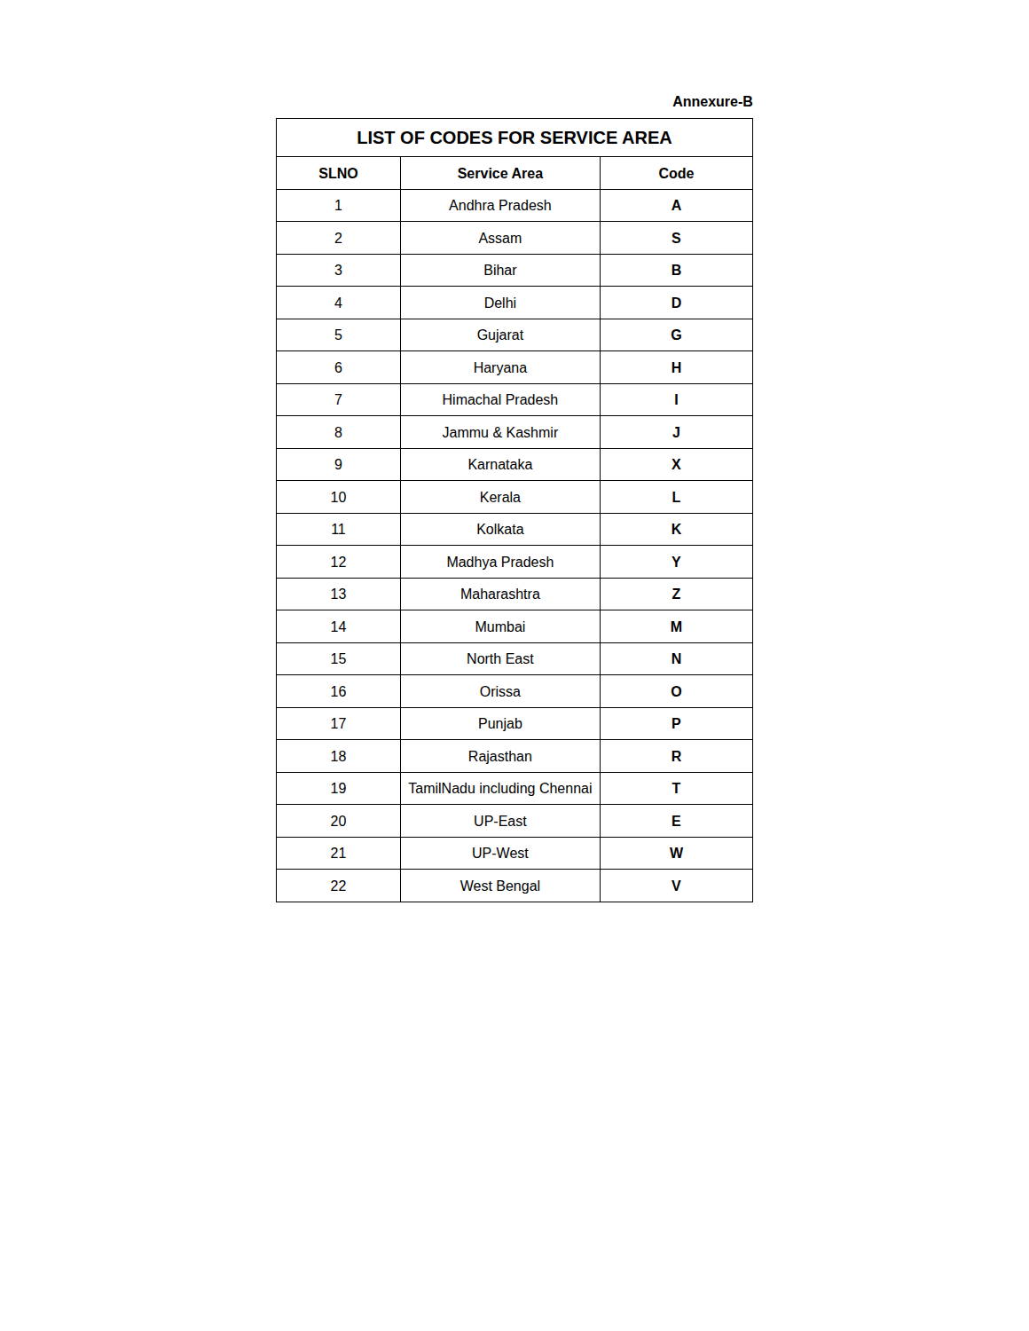Annexure-B
LIST OF CODES FOR SERVICE AREA
| SLNO | Service Area | Code |
| --- | --- | --- |
| 1 | Andhra Pradesh | A |
| 2 | Assam | S |
| 3 | Bihar | B |
| 4 | Delhi | D |
| 5 | Gujarat | G |
| 6 | Haryana | H |
| 7 | Himachal Pradesh | I |
| 8 | Jammu & Kashmir | J |
| 9 | Karnataka | X |
| 10 | Kerala | L |
| 11 | Kolkata | K |
| 12 | Madhya Pradesh | Y |
| 13 | Maharashtra | Z |
| 14 | Mumbai | M |
| 15 | North East | N |
| 16 | Orissa | O |
| 17 | Punjab | P |
| 18 | Rajasthan | R |
| 19 | TamilNadu including Chennai | T |
| 20 | UP-East | E |
| 21 | UP-West | W |
| 22 | West Bengal | V |